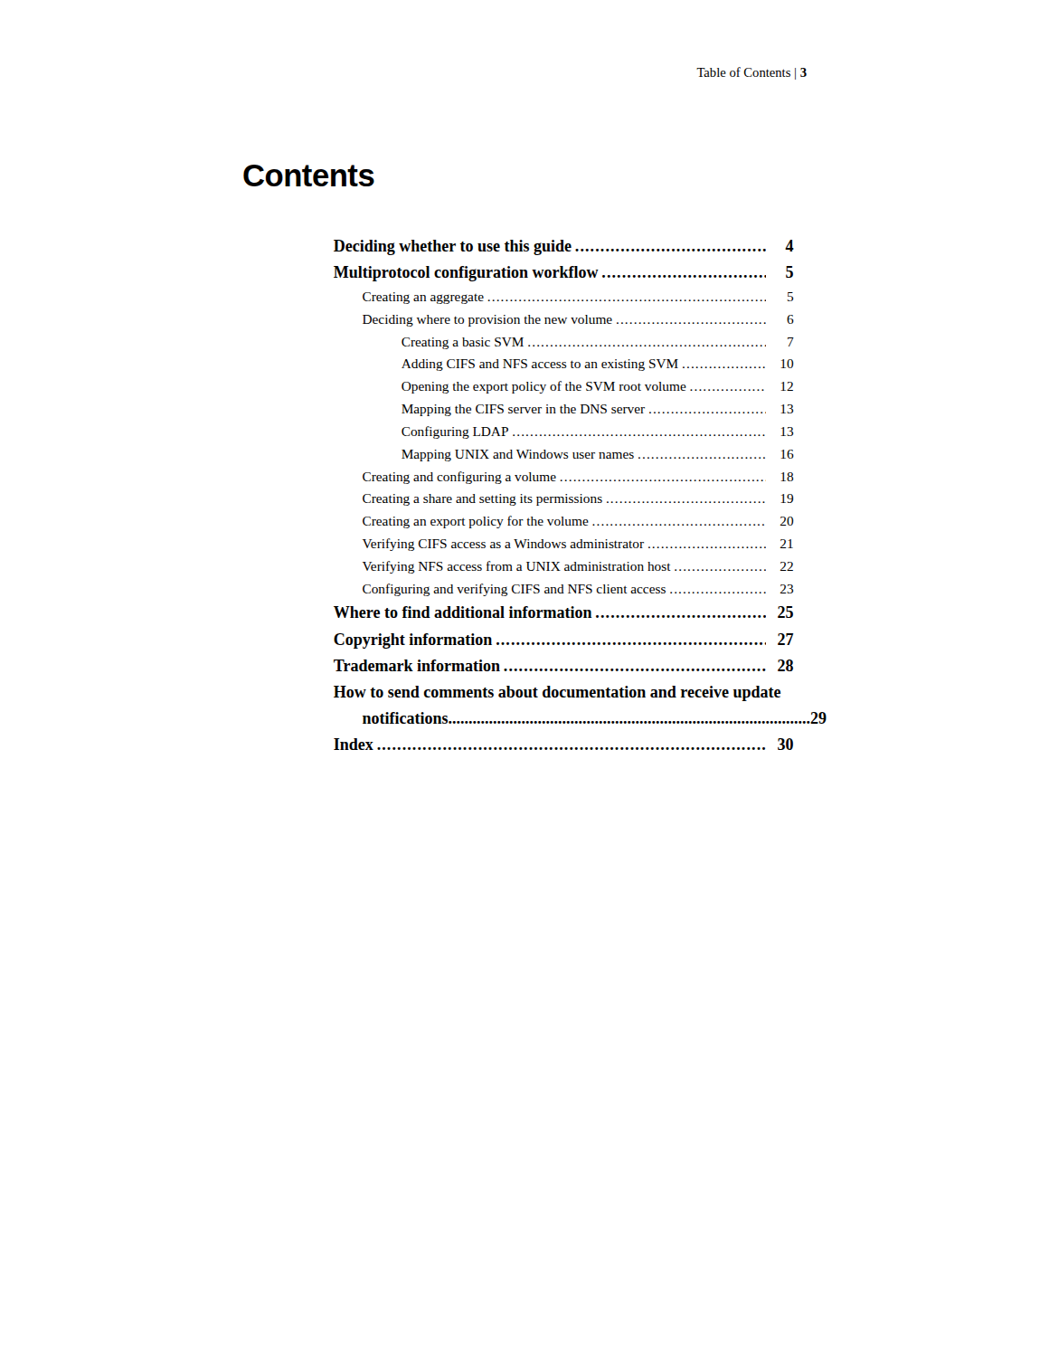Table of Contents | 3
Contents
Deciding whether to use this guide ............................................................ 4
Multiprotocol configuration workflow ..................................................... 5
Creating an aggregate ............................................................................................... 5
Deciding where to provision the new volume ............................................................ 6
Creating a basic SVM .................................................................................... 7
Adding CIFS and NFS access to an existing SVM ....................................... 10
Opening the export policy of the SVM root volume ..................................... 12
Mapping the CIFS server in the DNS server ................................................ 13
Configuring LDAP ....................................................................................... 13
Mapping UNIX and Windows user names .................................................... 16
Creating and configuring a volume .......................................................................... 18
Creating a share and setting its permissions ............................................................. 19
Creating an export policy for the volume .................................................................. 20
Verifying CIFS access as a Windows administrator .................................................. 21
Verifying NFS access from a UNIX administration host ......................................... 22
Configuring and verifying CIFS and NFS client access .......................................... 23
Where to find additional information ...................................................... 25
Copyright information ............................................................................. 27
Trademark information ........................................................................... 28
How to send comments about documentation and receive update
notifications ......................................................................................... 29
Index ....................................................................................................... 30